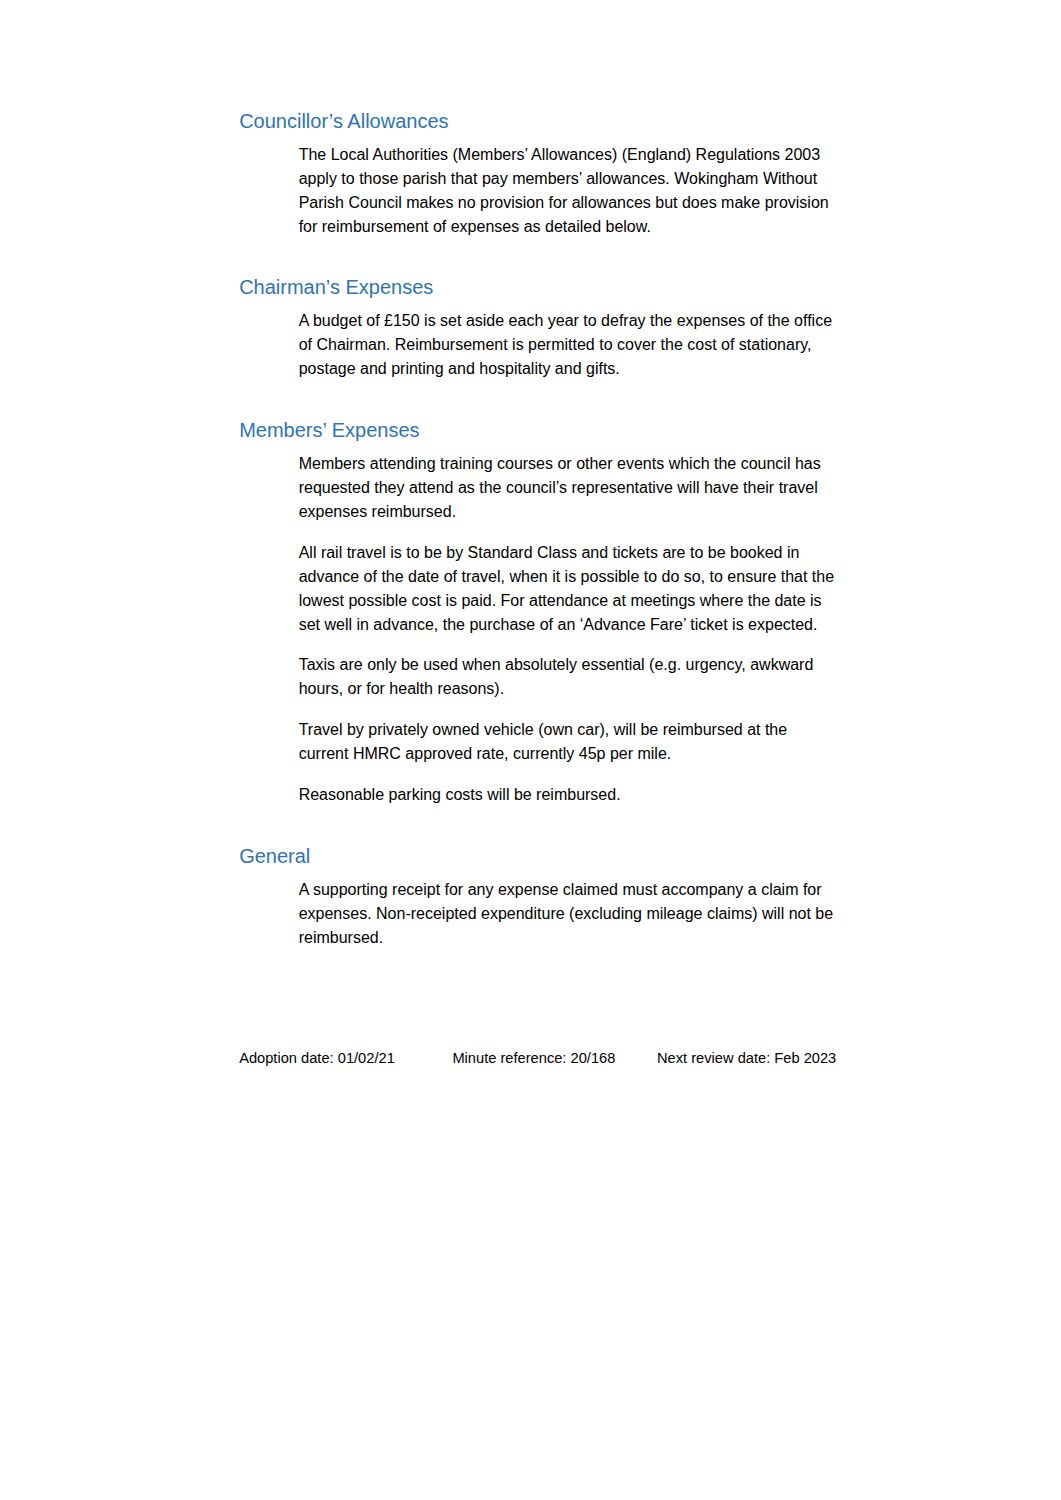Councillor’s Allowances
The Local Authorities (Members’ Allowances) (England) Regulations 2003 apply to those parish that pay members’ allowances. Wokingham Without Parish Council makes no provision for allowances but does make provision for reimbursement of expenses as detailed below.
Chairman’s Expenses
A budget of £150 is set aside each year to defray the expenses of the office of Chairman. Reimbursement is permitted to cover the cost of stationary, postage and printing and hospitality and gifts.
Members’ Expenses
Members attending training courses or other events which the council has requested they attend as the council’s representative will have their travel expenses reimbursed.
All rail travel is to be by Standard Class and tickets are to be booked in advance of the date of travel, when it is possible to do so, to ensure that the lowest possible cost is paid. For attendance at meetings where the date is set well in advance, the purchase of an ‘Advance Fare’ ticket is expected.
Taxis are only be used when absolutely essential (e.g. urgency, awkward hours, or for health reasons).
Travel by privately owned vehicle (own car), will be reimbursed at the current HMRC approved rate, currently 45p per mile.
Reasonable parking costs will be reimbursed.
General
A supporting receipt for any expense claimed must accompany a claim for expenses. Non-receipted expenditure (excluding mileage claims) will not be reimbursed.
Adoption date: 01/02/21 Minute reference: 20/168 Next review date: Feb 2023